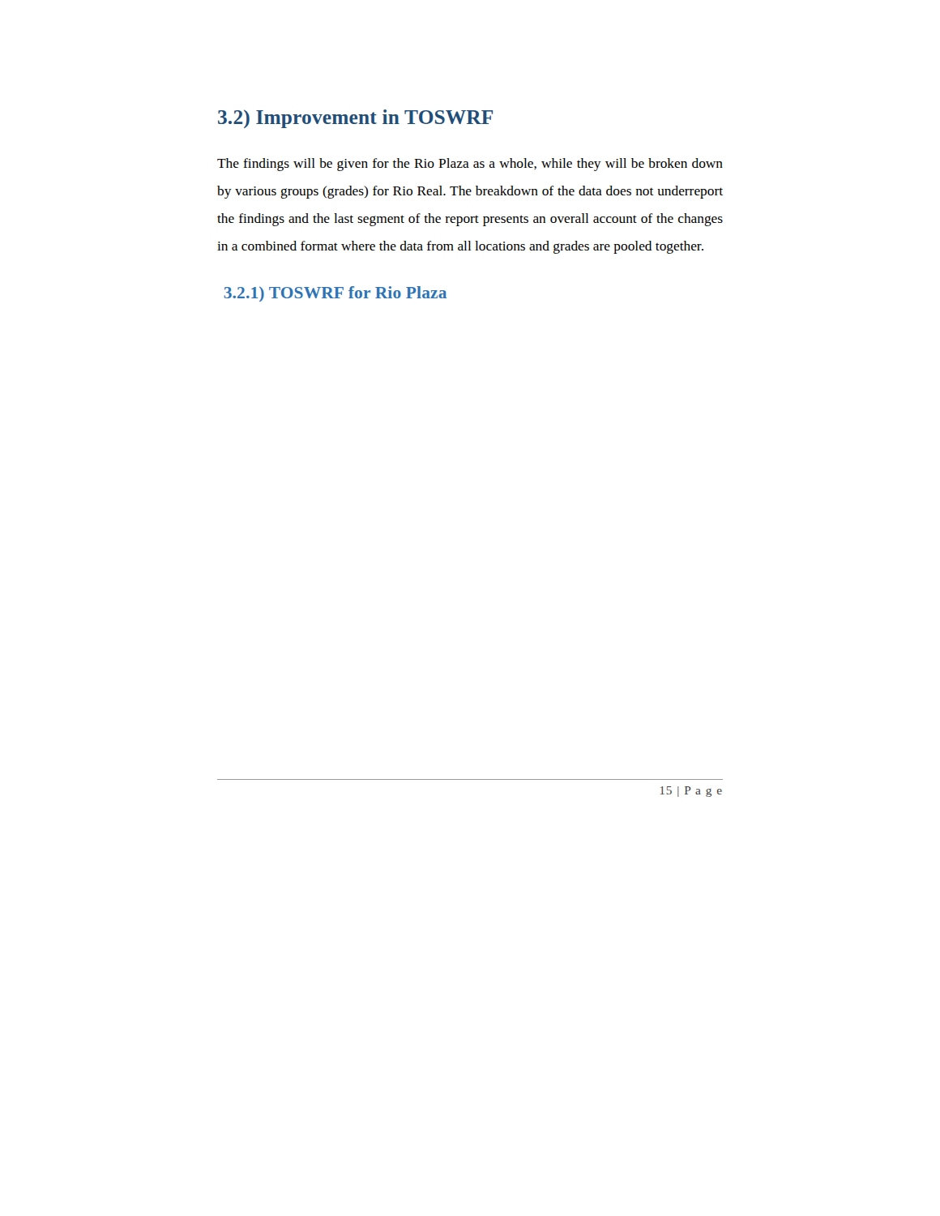3.2) Improvement in TOSWRF
The findings will be given for the Rio Plaza as a whole, while they will be broken down by various groups (grades) for Rio Real. The breakdown of the data does not underreport the findings and the last segment of the report presents an overall account of the changes in a combined format where the data from all locations and grades are pooled together.
3.2.1) TOSWRF for Rio Plaza
15 | P a g e